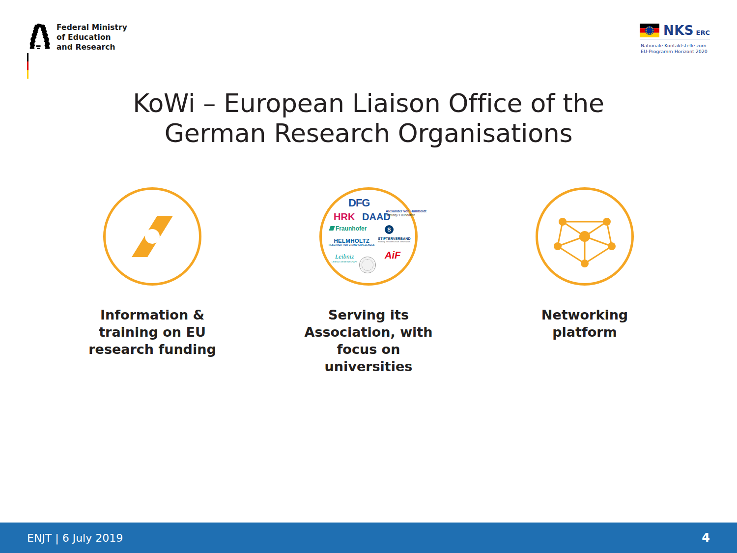Federal Ministry
of Education
and Research
NKS ERC
Nationale Kontaktstelle zum
EU-Programm Horizont 2020
KoWi – European Liaison Office of the
German Research Organisations
Information &
training on EU
research funding
DFG HRK DAAD Alexander von Humboldt Stiftung / Foundation Fraunhofer HELMHOLTZRESEARCH FOR GRAND CHALLENGES S STIFTERVERBANDBildung. Wissenschaft. Innovation. LeibnizLEIBNIZ-GEMEINSCHAFT AiF
Serving its
Association, with
focus on
universities
Networking
platform
ENJT | 6 July 2019
4